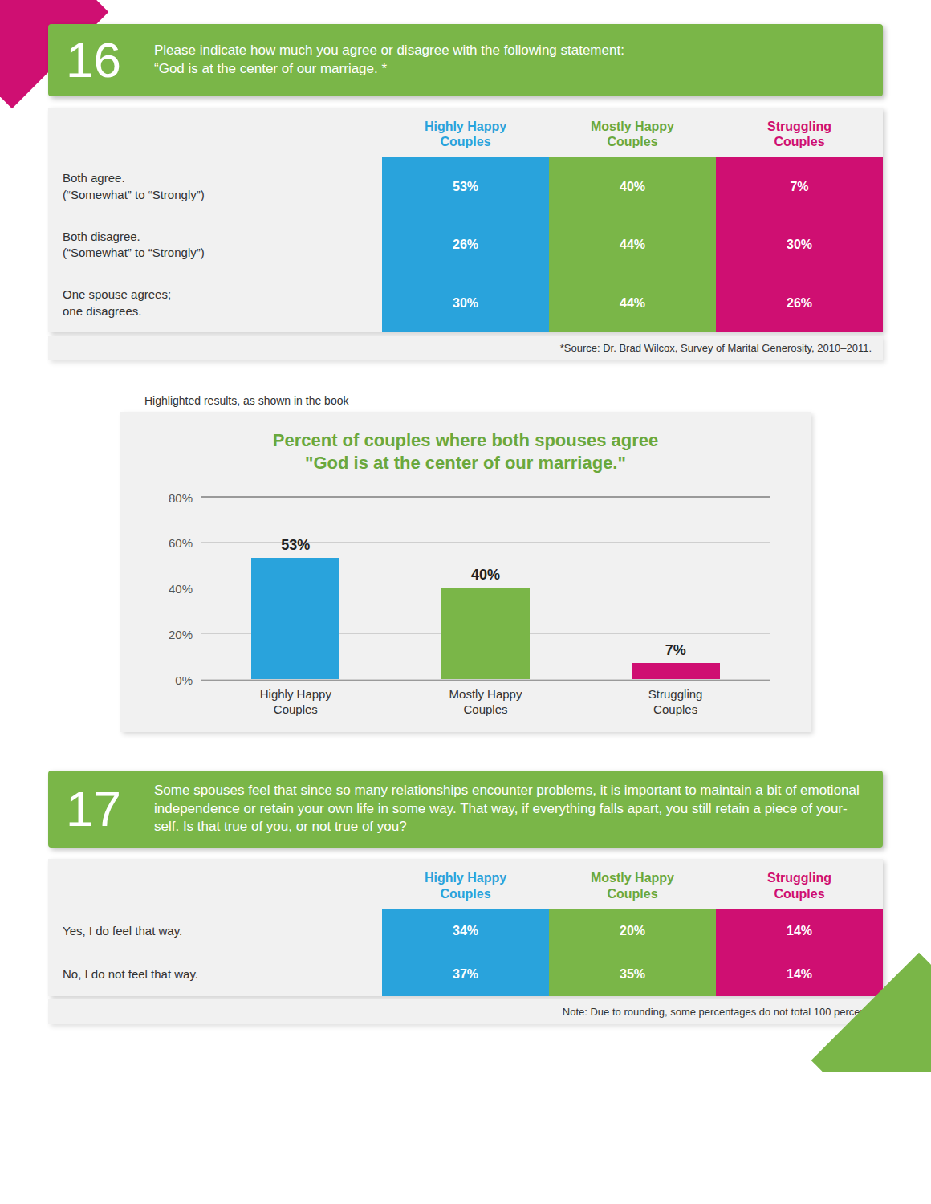16
Please indicate how much you agree or disagree with the following statement:
“God is at the center of our marriage. *
| | Highly Happy Couples | Mostly Happy Couples | Struggling Couples |
| --- | --- | --- | --- |
| Both agree. (“Somewhat” to “Strongly”) | 53% | 40% | 7% |
| Both disagree. (“Somewhat” to “Strongly”) | 26% | 44% | 30% |
| One spouse agrees; one disagrees. | 30% | 44% | 26% |
*Source: Dr. Brad Wilcox, Survey of Marital Generosity, 2010–2011.
Highlighted results, as shown in the book
Percent of couples where both spouses agree
"God is at the center of our marriage."
80%
60%
40%
20%
0%
53%
40%
7%
Highly Happy
Couples
Mostly Happy
Couples
Struggling
Couples
17
Some spouses feel that since so many relationships encounter problems, it is important to maintain a bit of emotional independence or retain your own life in some way. That way, if everything falls apart, you still retain a piece of your- self. Is that true of you, or not true of you?
| | Highly Happy Couples | Mostly Happy Couples | Struggling Couples |
| --- | --- | --- | --- |
| Yes, I do feel that way. | 34% | 20% | 14% |
| No, I do not feel that way. | 37% | 35% | 14% |
Note: Due to rounding, some percentages do not total 100 percent.